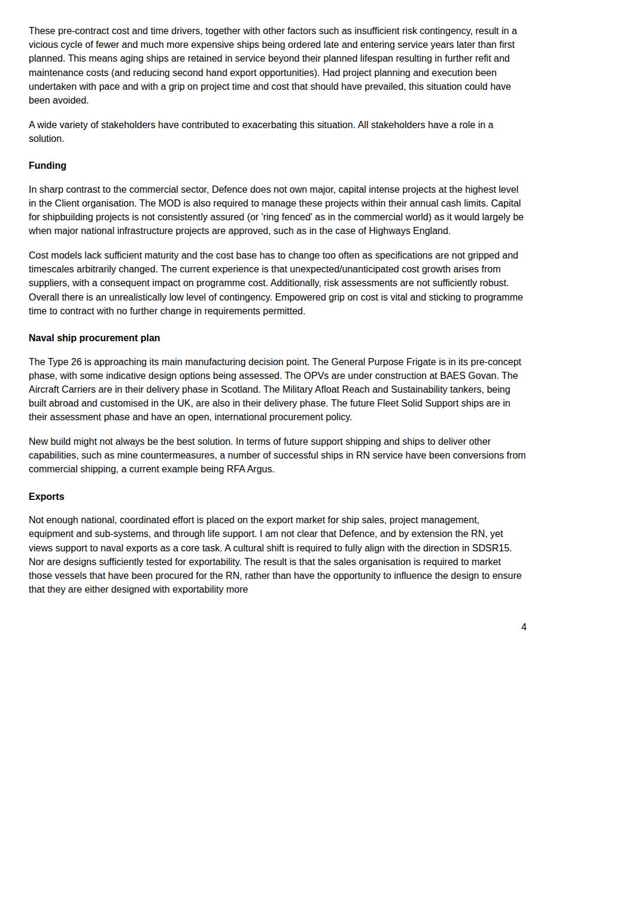These pre-contract cost and time drivers, together with other factors such as insufficient risk contingency, result in a vicious cycle of fewer and much more expensive ships being ordered late and entering service years later than first planned. This means aging ships are retained in service beyond their planned lifespan resulting in further refit and maintenance costs (and reducing second hand export opportunities). Had project planning and execution been undertaken with pace and with a grip on project time and cost that should have prevailed, this situation could have been avoided.
A wide variety of stakeholders have contributed to exacerbating this situation. All stakeholders have a role in a solution.
Funding
In sharp contrast to the commercial sector, Defence does not own major, capital intense projects at the highest level in the Client organisation. The MOD is also required to manage these projects within their annual cash limits. Capital for shipbuilding projects is not consistently assured (or 'ring fenced' as in the commercial world) as it would largely be when major national infrastructure projects are approved, such as in the case of Highways England.
Cost models lack sufficient maturity and the cost base has to change too often as specifications are not gripped and timescales arbitrarily changed. The current experience is that unexpected/unanticipated cost growth arises from suppliers, with a consequent impact on programme cost. Additionally, risk assessments are not sufficiently robust. Overall there is an unrealistically low level of contingency. Empowered grip on cost is vital and sticking to programme time to contract with no further change in requirements permitted.
Naval ship procurement plan
The Type 26 is approaching its main manufacturing decision point. The General Purpose Frigate is in its pre-concept phase, with some indicative design options being assessed. The OPVs are under construction at BAES Govan. The Aircraft Carriers are in their delivery phase in Scotland. The Military Afloat Reach and Sustainability tankers, being built abroad and customised in the UK, are also in their delivery phase. The future Fleet Solid Support ships are in their assessment phase and have an open, international procurement policy.
New build might not always be the best solution. In terms of future support shipping and ships to deliver other capabilities, such as mine countermeasures, a number of successful ships in RN service have been conversions from commercial shipping, a current example being RFA Argus.
Exports
Not enough national, coordinated effort is placed on the export market for ship sales, project management, equipment and sub-systems, and through life support. I am not clear that Defence, and by extension the RN, yet views support to naval exports as a core task. A cultural shift is required to fully align with the direction in SDSR15. Nor are designs sufficiently tested for exportability. The result is that the sales organisation is required to market those vessels that have been procured for the RN, rather than have the opportunity to influence the design to ensure that they are either designed with exportability more
4